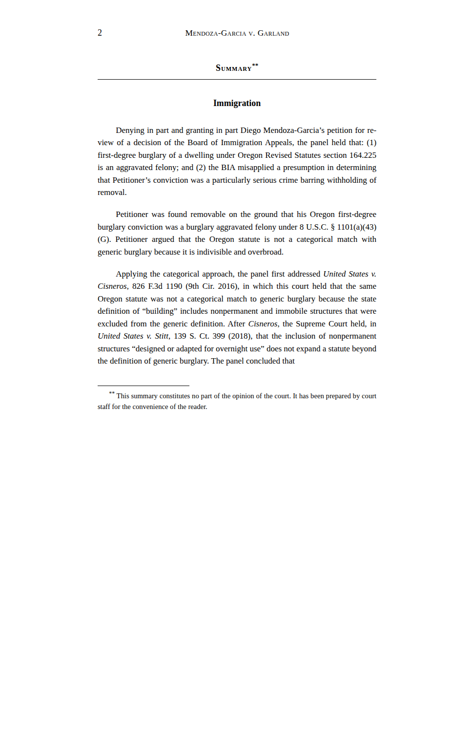2 Mendoza-Garcia v. Garland
Summary**
Immigration
Denying in part and granting in part Diego Mendoza-Garcia’s petition for review of a decision of the Board of Immigration Appeals, the panel held that: (1) first-degree burglary of a dwelling under Oregon Revised Statutes section 164.225 is an aggravated felony; and (2) the BIA misapplied a presumption in determining that Petitioner’s conviction was a particularly serious crime barring withholding of removal.
Petitioner was found removable on the ground that his Oregon first-degree burglary conviction was a burglary aggravated felony under 8 U.S.C. § 1101(a)(43)(G). Petitioner argued that the Oregon statute is not a categorical match with generic burglary because it is indivisible and overbroad.
Applying the categorical approach, the panel first addressed United States v. Cisneros, 826 F.3d 1190 (9th Cir. 2016), in which this court held that the same Oregon statute was not a categorical match to generic burglary because the state definition of “building” includes nonpermanent and immobile structures that were excluded from the generic definition. After Cisneros, the Supreme Court held, in United States v. Stitt, 139 S. Ct. 399 (2018), that the inclusion of nonpermanent structures “designed or adapted for overnight use” does not expand a statute beyond the definition of generic burglary. The panel concluded that
** This summary constitutes no part of the opinion of the court. It has been prepared by court staff for the convenience of the reader.